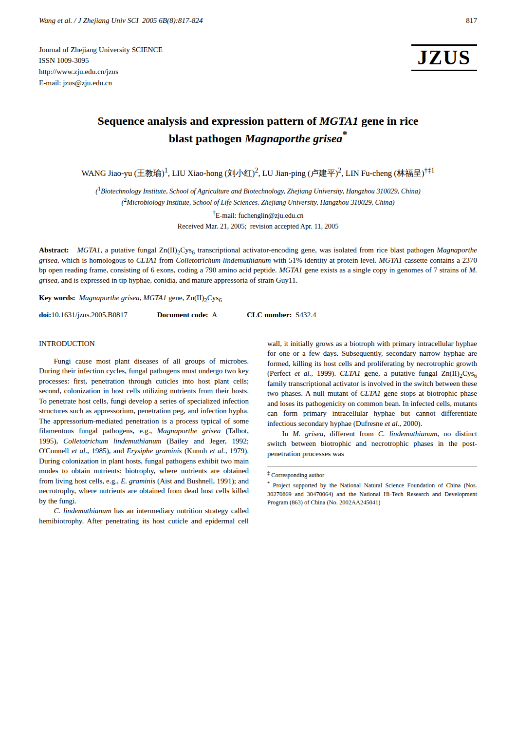Wang et al. / J Zhejiang Univ SCI 2005 6B(8):817-824 817
Journal of Zhejiang University SCIENCE
ISSN 1009-3095
http://www.zju.edu.cn/jzus
E-mail: jzus@zju.edu.cn
JZUS
Sequence analysis and expression pattern of MGTA1 gene in rice
blast pathogen Magnaporthe grisea*
WANG Jiao-yu (王教瑜)1, LIU Xiao-hong (刘小红)2, LU Jian-ping (卢建平)2, LIN Fu-cheng (林福呈)†‡1
(1Biotechnology Institute, School of Agriculture and Biotechnology, Zhejiang University, Hangzhou 310029, China)
(2Microbiology Institute, School of Life Sciences, Zhejiang University, Hangzhou 310029, China)
†E-mail: fuchenglin@zju.edu.cn
Received Mar. 21, 2005; revision accepted Apr. 11, 2005
Abstract: MGTA1, a putative fungal Zn(II)2Cys6 transcriptional activator-encoding gene, was isolated from rice blast pathogen Magnaporthe grisea, which is homologous to CLTA1 from Colletotrichum lindemuthianum with 51% identity at protein level. MGTA1 cassette contains a 2370 bp open reading frame, consisting of 6 exons, coding a 790 amino acid peptide. MGTA1 gene exists as a single copy in genomes of 7 strains of M. grisea, and is expressed in tip hyphae, conidia, and mature appressoria of strain Guy11.
Key words: Magnaporthe grisea, MGTA1 gene, Zn(II)2Cys6
doi: 10.1631/jzus.2005.B0817 Document code: A CLC number: S432.4
Introduction
Fungi cause most plant diseases of all groups of microbes. During their infection cycles, fungal pathogens must undergo two key processes: first, penetration through cuticles into host plant cells; second, colonization in host cells utilizing nutrients from their hosts. To penetrate host cells, fungi develop a series of specialized infection structures such as appressorium, penetration peg, and infection hypha. The appressorium-mediated penetration is a process typical of some filamentous fungal pathogens, e.g., Magnaporthe grisea (Talbot, 1995), Colletotrichum lindemuthianum (Bailey and Jeger, 1992; O'Connell et al., 1985), and Erysiphe graminis (Kunoh et al., 1979). During colonization in plant hosts, fungal pathogens exhibit two main modes to obtain nutrients: biotrophy, where nutrients are obtained from living host cells, e.g., E. graminis (Aist and Bushnell, 1991); and necrotrophy, where nutrients are obtained from dead host cells killed by the fungi.
C. lindemuthianum has an intermediary nutrition strategy called hemibiotrophy. After penetrating its host cuticle and epidermal cell wall, it initially grows as a biotroph with primary intracellular hyphae for one or a few days. Subsequently, secondary narrow hyphae are formed, killing its host cells and proliferating by necrotrophic growth (Perfect et al., 1999). CLTA1 gene, a putative fungal Zn(II)2Cys6 family transcriptional activator is involved in the switch between these two phases. A null mutant of CLTA1 gene stops at biotrophic phase and loses its pathogenicity on common bean. In infected cells, mutants can form primary intracellular hyphae but cannot differentiate infectious secondary hyphae (Dufresne et al., 2000).
In M. grisea, different from C. lindemuthianum, no distinct switch between biotrophic and necrotrophic phases in the post-penetration processes was
‡ Corresponding author
* Project supported by the National Natural Science Foundation of China (Nos. 30270869 and 30470064) and the National Hi-Tech Research and Development Program (863) of China (No. 2002AA245041)